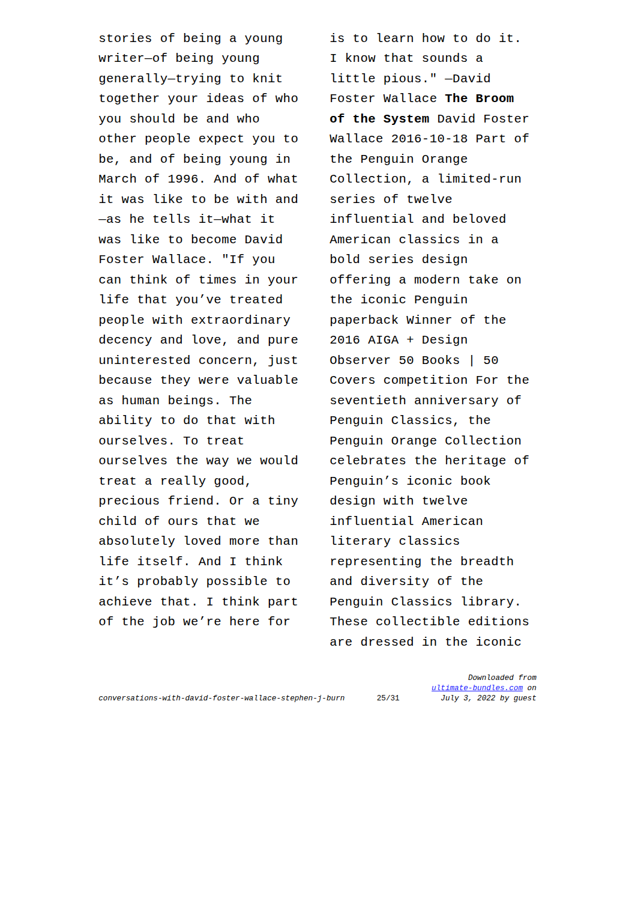stories of being a young writer—of being young generally—trying to knit together your ideas of who you should be and who other people expect you to be, and of being young in March of 1996. And of what it was like to be with and—as he tells it—what it was like to become David Foster Wallace. "If you can think of times in your life that you’ve treated people with extraordinary decency and love, and pure uninterested concern, just because they were valuable as human beings. The ability to do that with ourselves. To treat ourselves the way we would treat a really good, precious friend. Or a tiny child of ours that we absolutely loved more than life itself. And I think it’s probably possible to achieve that. I think part of the job we’re here for
is to learn how to do it. I know that sounds a little pious." —David Foster Wallace The Broom of the System David Foster Wallace 2016-10-18 Part of the Penguin Orange Collection, a limited-run series of twelve influential and beloved American classics in a bold series design offering a modern take on the iconic Penguin paperback Winner of the 2016 AIGA + Design Observer 50 Books | 50 Covers competition For the seventieth anniversary of Penguin Classics, the Penguin Orange Collection celebrates the heritage of Penguin’s iconic book design with twelve influential American literary classics representing the breadth and diversity of the Penguin Classics library. These collectible editions are dressed in the iconic
conversations-with-david-foster-wallace-stephen-j-burn
25/31
Downloaded from
ultimate-bundles.com on
July 3, 2022 by guest